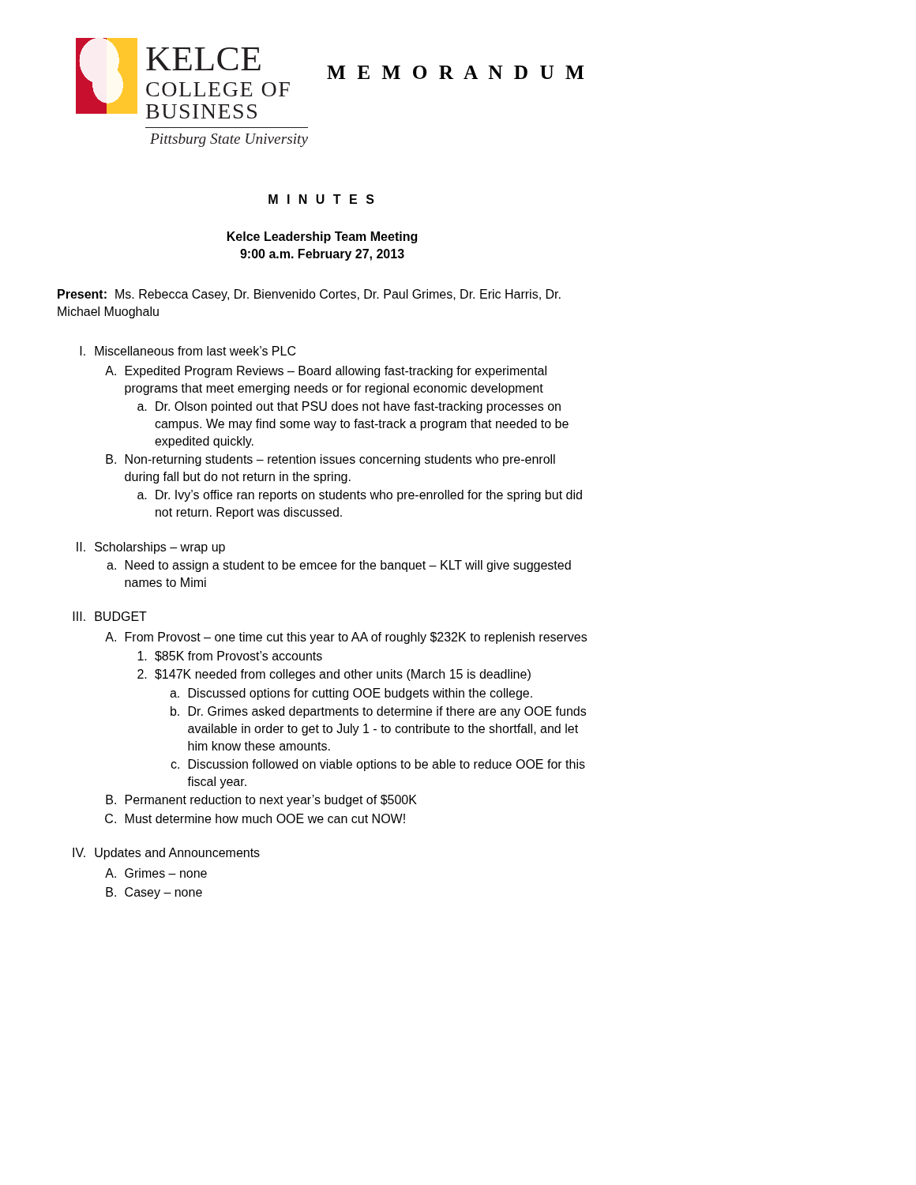KELCE COLLEGE OF BUSINESS
Pittsburg State University
M E M O R A N D U M
M I N U T E S
Kelce Leadership Team Meeting 9:00 a.m. February 27, 2013
Present: Ms. Rebecca Casey, Dr. Bienvenido Cortes, Dr. Paul Grimes, Dr. Eric Harris, Dr. Michael Muoghalu
Miscellaneous from last week’s PLC
Expedited Program Reviews – Board allowing fast-tracking for experimental programs that meet emerging needs or for regional economic development
Dr. Olson pointed out that PSU does not have fast-tracking processes on campus. We may find some way to fast-track a program that needed to be expedited quickly.
Non-returning students – retention issues concerning students who pre-enroll during fall but do not return in the spring.
Dr. Ivy’s office ran reports on students who pre-enrolled for the spring but did not return. Report was discussed.
Scholarships – wrap up
Need to assign a student to be emcee for the banquet – KLT will give suggested names to Mimi
BUDGET
From Provost – one time cut this year to AA of roughly $232K to replenish reserves
$85K from Provost’s accounts
$147K needed from colleges and other units (March 15 is deadline)
Discussed options for cutting OOE budgets within the college.
Dr. Grimes asked departments to determine if there are any OOE funds available in order to get to July 1 - to contribute to the shortfall, and let him know these amounts.
Discussion followed on viable options to be able to reduce OOE for this fiscal year.
Permanent reduction to next year’s budget of $500K
Must determine how much OOE we can cut NOW!
Updates and Announcements
Grimes – none
Casey – none